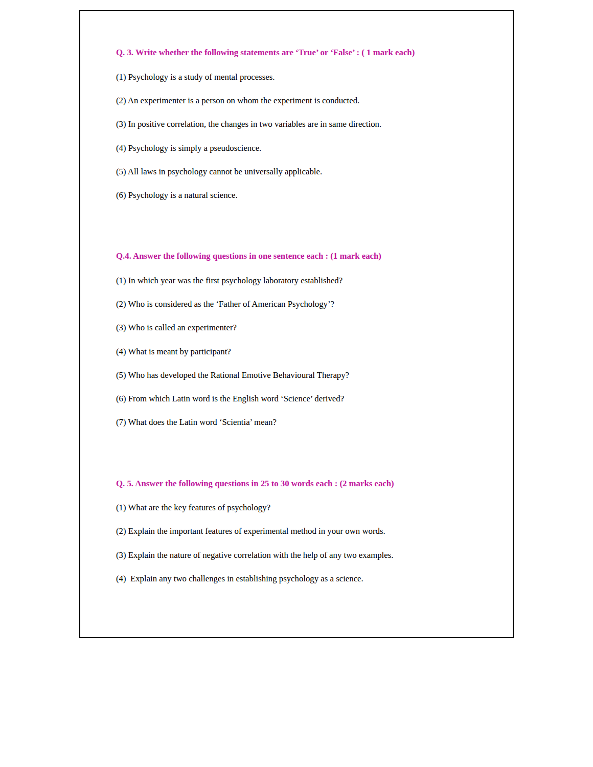Q. 3. Write whether the following statements are ‘True’ or ‘False’ : ( 1 mark each)
(1) Psychology is a study of mental processes.
(2) An experimenter is a person on whom the experiment is conducted.
(3) In positive correlation, the changes in two variables are in same direction.
(4) Psychology is simply a pseudoscience.
(5) All laws in psychology cannot be universally applicable.
(6) Psychology is a natural science.
Q.4. Answer the following questions in one sentence each : (1 mark each)
(1) In which year was the first psychology laboratory established?
(2) Who is considered as the ‘Father of American Psychology’?
(3) Who is called an experimenter?
(4) What is meant by participant?
(5) Who has developed the Rational Emotive Behavioural Therapy?
(6) From which Latin word is the English word ‘Science’ derived?
(7) What does the Latin word ‘Scientia’ mean?
Q. 5. Answer the following questions in 25 to 30 words each : (2 marks each)
(1) What are the key features of psychology?
(2) Explain the important features of experimental method in your own words.
(3) Explain the nature of negative correlation with the help of any two examples.
(4) Explain any two challenges in establishing psychology as a science.